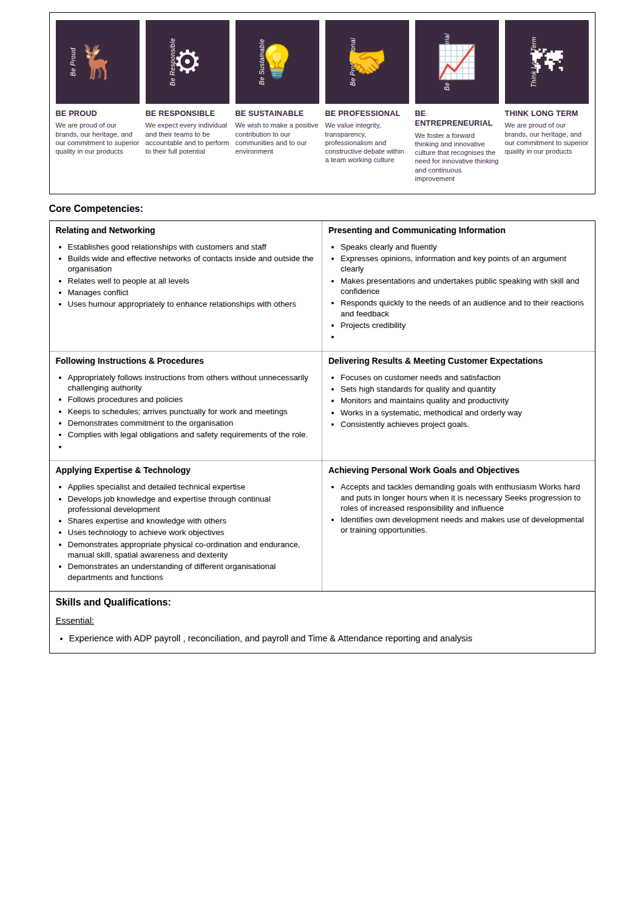Be Proud 🦌
BE PROUD
We are proud of our brands, our heritage, and our commitment to superior quality in our products
Be Responsible ⚙
BE RESPONSIBLE
We expect every individual and their teams to be accountable and to perform to their full potential
Be Sustainable 💡
BE SUSTAINABLE
We wish to make a positive contribution to our communities and to our environment
Be Professional 🤝
BE PROFESSIONAL
We value integrity, transparency, professionalism and constructive debate within a team working culture
Be Entrepreneurial 📈
BE ENTREPRENEURIAL
We foster a forward thinking and innovative culture that recognises the need for innovative thinking and continuous improvement
Think Long Term 🗺
THINK LONG TERM
We are proud of our brands, our heritage, and our commitment to superior quality in our products
Core Competencies:
| Relating and Networking Establishes good relationships with customers and staff Builds wide and effective networks of contacts inside and outside the organisation Relates well to people at all levels Manages conflict Uses humour appropriately to enhance relationships with others | Presenting and Communicating Information Speaks clearly and fluently Expresses opinions, information and key points of an argument clearly Makes presentations and undertakes public speaking with skill and confidence Responds quickly to the needs of an audience and to their reactions and feedback Projects credibility |
| Following Instructions & Procedures Appropriately follows instructions from others without unnecessarily challenging authority Follows procedures and policies Keeps to schedules; arrives punctually for work and meetings Demonstrates commitment to the organisation Complies with legal obligations and safety requirements of the role. | Delivering Results & Meeting Customer Expectations Focuses on customer needs and satisfaction Sets high standards for quality and quantity Monitors and maintains quality and productivity Works in a systematic, methodical and orderly way Consistently achieves project goals. |
| Applying Expertise & Technology Applies specialist and detailed technical expertise Develops job knowledge and expertise through continual professional development Shares expertise and knowledge with others Uses technology to achieve work objectives Demonstrates appropriate physical co-ordination and endurance, manual skill, spatial awareness and dexterity Demonstrates an understanding of different organisational departments and functions | Achieving Personal Work Goals and Objectives Accepts and tackles demanding goals with enthusiasm Works hard and puts in longer hours when it is necessary Seeks progression to roles of increased responsibility and influence Identifies own development needs and makes use of developmental or training opportunities. |
Skills and Qualifications:
Essential:
Experience with ADP payroll , reconciliation, and payroll and Time & Attendance reporting and analysis